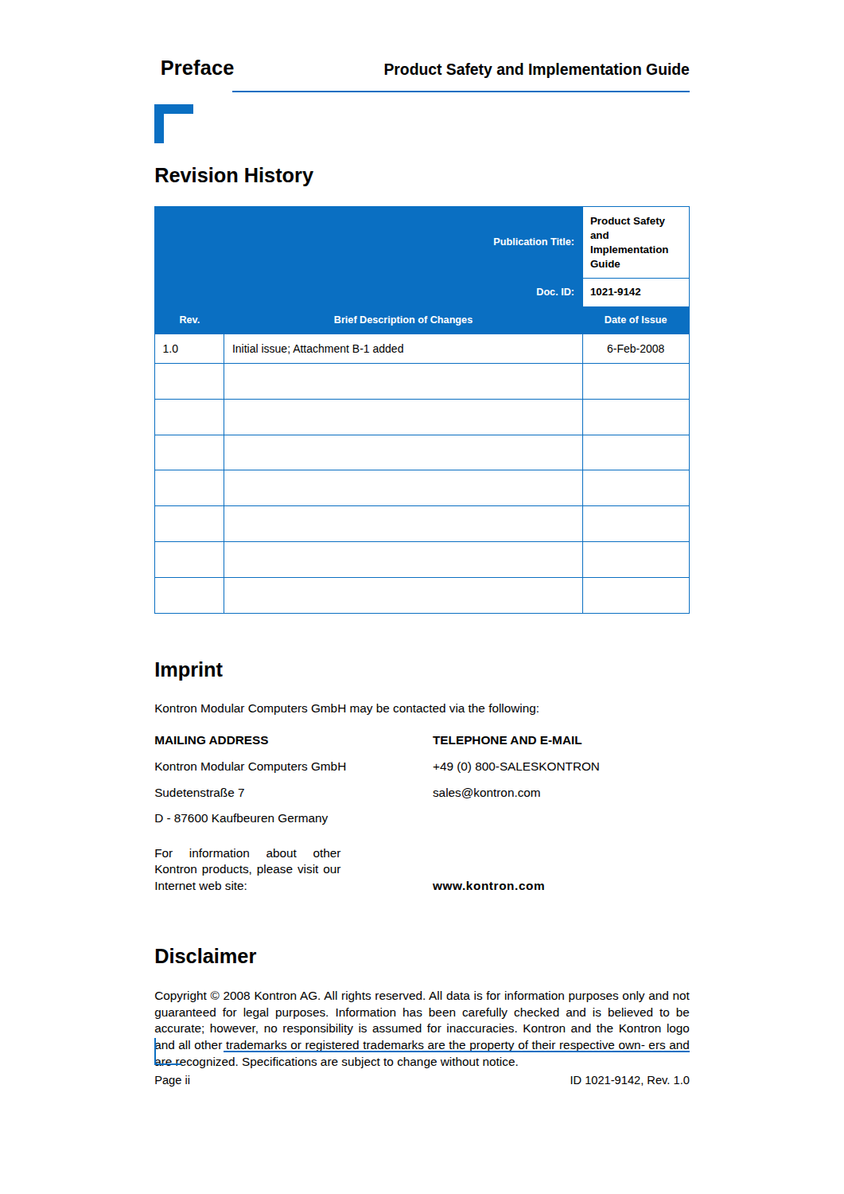Preface
Product Safety and Implementation Guide
Revision History
| Publication Title: | Product Safety and Implementation Guide |
| Doc. ID: | 1021-9142 |
| Rev. | Brief Description of Changes | Date of Issue |
| 1.0 | Initial issue; Attachment B-1 added | 6-Feb-2008 |
Imprint
Kontron Modular Computers GmbH may be contacted via the following:
MAILING ADDRESS
TELEPHONE AND E-MAIL
Kontron Modular Computers GmbH
+49 (0) 800-SALESKONTRON
Sudetenstraße 7
sales@kontron.com
D - 87600 Kaufbeuren Germany
For information about other Kontron products, please visit our Internet web site:
www.kontron.com
Disclaimer
Copyright © 2008 Kontron AG. All rights reserved. All data is for information purposes only and not guaranteed for legal purposes. Information has been carefully checked and is believed to be accurate; however, no responsibility is assumed for inaccuracies. Kontron and the Kontron logo and all other trademarks or registered trademarks are the property of their respective own- ers and are recognized. Specifications are subject to change without notice.
Page ii
ID 1021-9142, Rev. 1.0